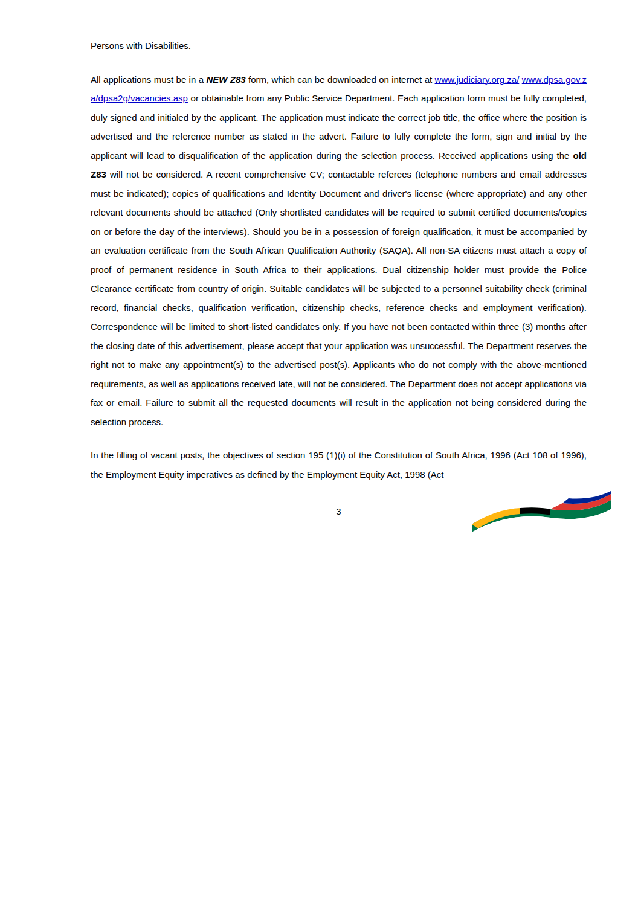Persons with Disabilities.
All applications must be in a NEW Z83 form, which can be downloaded on internet at www.judiciary.org.za/ www.dpsa.gov.za/dpsa2g/vacancies.asp or obtainable from any Public Service Department. Each application form must be fully completed, duly signed and initialed by the applicant. The application must indicate the correct job title, the office where the position is advertised and the reference number as stated in the advert. Failure to fully complete the form, sign and initial by the applicant will lead to disqualification of the application during the selection process. Received applications using the old Z83 will not be considered. A recent comprehensive CV; contactable referees (telephone numbers and email addresses must be indicated); copies of qualifications and Identity Document and driver's license (where appropriate) and any other relevant documents should be attached (Only shortlisted candidates will be required to submit certified documents/copies on or before the day of the interviews). Should you be in a possession of foreign qualification, it must be accompanied by an evaluation certificate from the South African Qualification Authority (SAQA). All non-SA citizens must attach a copy of proof of permanent residence in South Africa to their applications. Dual citizenship holder must provide the Police Clearance certificate from country of origin. Suitable candidates will be subjected to a personnel suitability check (criminal record, financial checks, qualification verification, citizenship checks, reference checks and employment verification). Correspondence will be limited to short-listed candidates only. If you have not been contacted within three (3) months after the closing date of this advertisement, please accept that your application was unsuccessful. The Department reserves the right not to make any appointment(s) to the advertised post(s). Applicants who do not comply with the above-mentioned requirements, as well as applications received late, will not be considered. The Department does not accept applications via fax or email. Failure to submit all the requested documents will result in the application not being considered during the selection process.
In the filling of vacant posts, the objectives of section 195 (1)(i) of the Constitution of South Africa, 1996 (Act 108 of 1996), the Employment Equity imperatives as defined by the Employment Equity Act, 1998 (Act
3